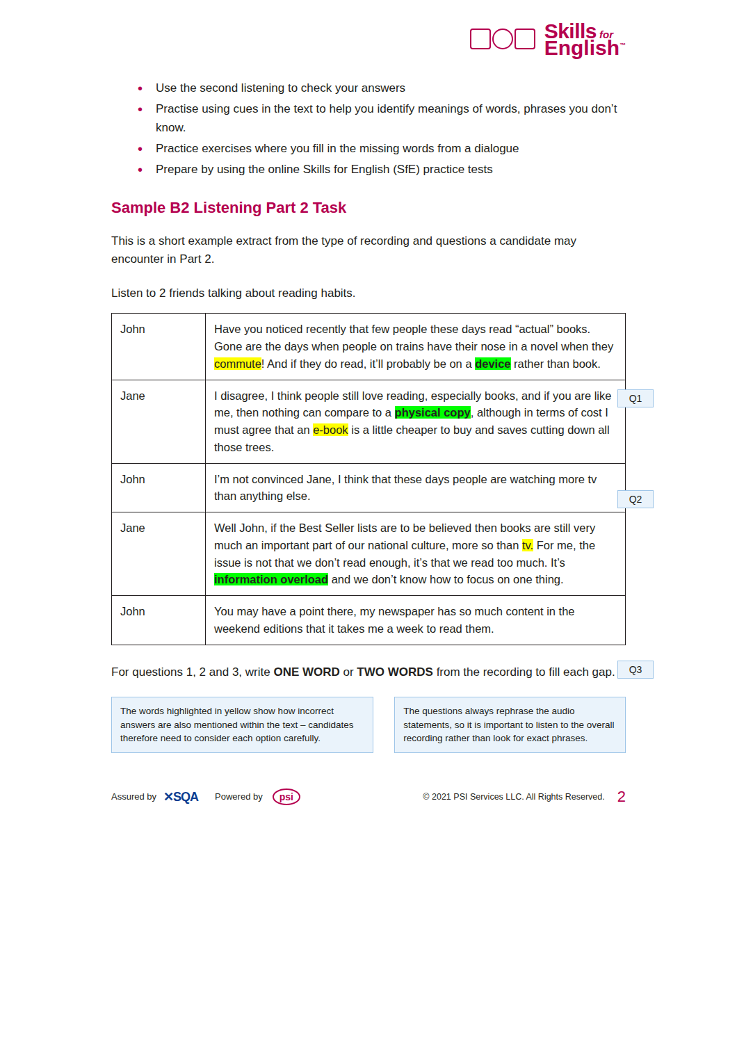Skills for English™
Use the second listening to check your answers
Practise using cues in the text to help you identify meanings of words, phrases you don’t know.
Practice exercises where you fill in the missing words from a dialogue
Prepare by using the online Skills for English (SfE) practice tests
Sample B2 Listening Part 2 Task
This is a short example extract from the type of recording and questions a candidate may encounter in Part 2.
Listen to 2 friends talking about reading habits.
Q1
Q2
Q3
| John | Have you noticed recently that few people these days read “actual” books. Gone are the days when people on trains have their nose in a novel when they commute ! And if they do read, it’ll probably be on a device rather than book. |
| Jane | I disagree, I think people still love reading, especially books, and if you are like me, then nothing can compare to a physical copy , although in terms of cost I must agree that an e-book is a little cheaper to buy and saves cutting down all those trees. |
| John | I’m not convinced Jane, I think that these days people are watching more tv than anything else. |
| Jane | Well John, if the Best Seller lists are to be believed then books are still very much an important part of our national culture, more so than tv. For me, the issue is not that we don’t read enough, it’s that we read too much. It’s information overload and we don’t know how to focus on one thing. |
| John | You may have a point there, my newspaper has so much content in the weekend editions that it takes me a week to read them. |
For questions 1, 2 and 3, write ONE WORD or TWO WORDS from the recording to fill each gap.
The words highlighted in yellow show how incorrect answers are also mentioned within the text – candidates therefore need to consider each option carefully.
The questions always rephrase the audio statements, so it is important to listen to the overall recording rather than look for exact phrases.
Assured by ✕SQA Powered by psi
© 2021 PSI Services LLC. All Rights Reserved. 2